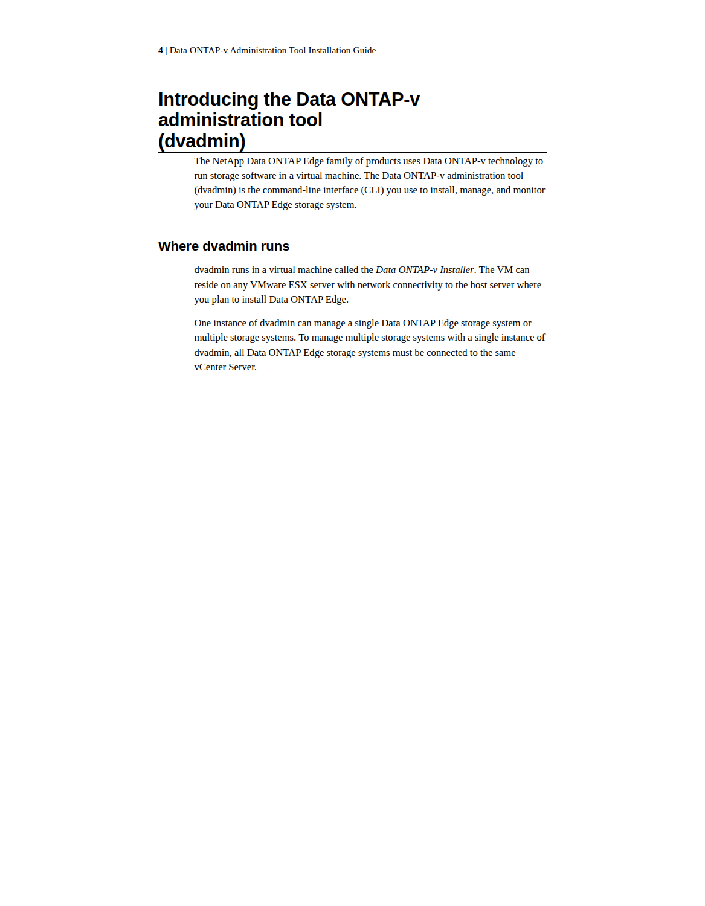4 | Data ONTAP-v Administration Tool Installation Guide
Introducing the Data ONTAP-v administration tool
(dvadmin)
The NetApp Data ONTAP Edge family of products uses Data ONTAP-v technology to run storage software in a virtual machine. The Data ONTAP-v administration tool (dvadmin) is the command-line interface (CLI) you use to install, manage, and monitor your Data ONTAP Edge storage system.
Where dvadmin runs
dvadmin runs in a virtual machine called the Data ONTAP-v Installer. The VM can reside on any VMware ESX server with network connectivity to the host server where you plan to install Data ONTAP Edge.
One instance of dvadmin can manage a single Data ONTAP Edge storage system or multiple storage systems. To manage multiple storage systems with a single instance of dvadmin, all Data ONTAP Edge storage systems must be connected to the same vCenter Server.